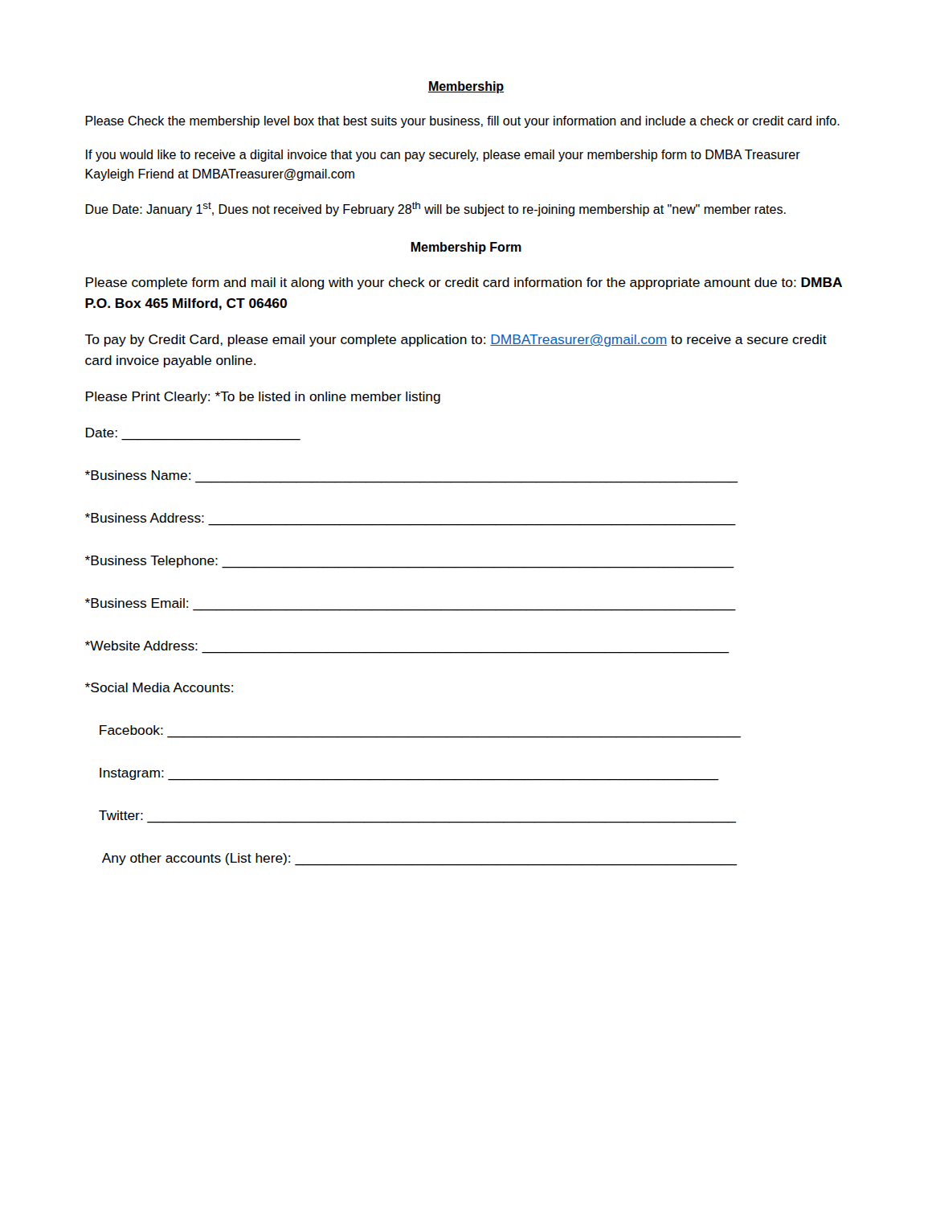Membership
Please Check the membership level box that best suits your business, fill out your information and include a check or credit card info.
If you would like to receive a digital invoice that you can pay securely, please email your membership form to DMBA Treasurer Kayleigh Friend at DMBATreasurer@gmail.com
Due Date: January 1st, Dues not received by February 28th will be subject to re-joining membership at "new" member rates.
Membership Form
Please complete form and mail it along with your check or credit card information for the appropriate amount due to: DMBA P.O. Box 465 Milford, CT 06460
To pay by Credit Card, please email your complete application to: DMBATreasurer@gmail.com to receive a secure credit card invoice payable online.
Please Print Clearly: *To be listed in online member listing
Date: _______________________
*Business Name: ______________________________________________________________________
*Business Address: ____________________________________________________________________
*Business Telephone: __________________________________________________________________
*Business Email: ______________________________________________________________________
*Website Address: ____________________________________________________________________
*Social Media Accounts:
Facebook: __________________________________________________________________________
Instagram: _______________________________________________________________________
Twitter: ____________________________________________________________________________
Any other accounts (List here): _________________________________________________________